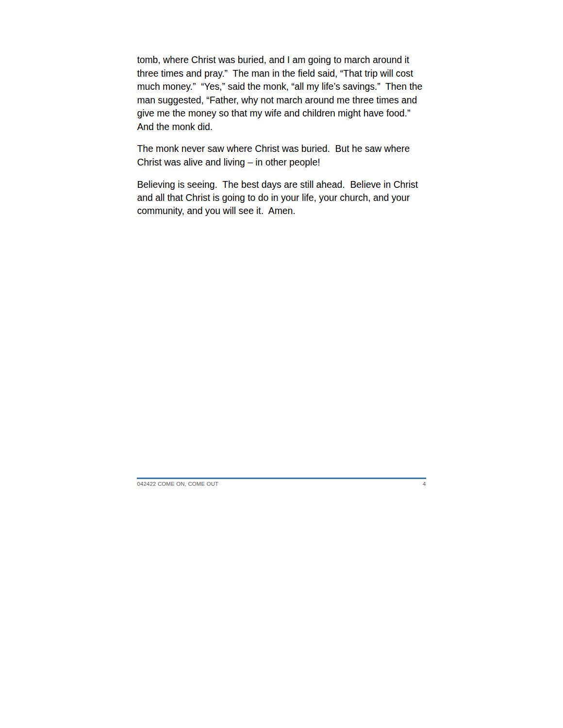tomb, where Christ was buried, and I am going to march around it three times and pray.” The man in the field said, “That trip will cost much money.” “Yes,” said the monk, “all my life’s savings.” Then the man suggested, “Father, why not march around me three times and give me the money so that my wife and children might have food.” And the monk did.
The monk never saw where Christ was buried. But he saw where Christ was alive and living – in other people!
Believing is seeing. The best days are still ahead. Believe in Christ and all that Christ is going to do in your life, your church, and your community, and you will see it. Amen.
042422 Come On, Come Out 4